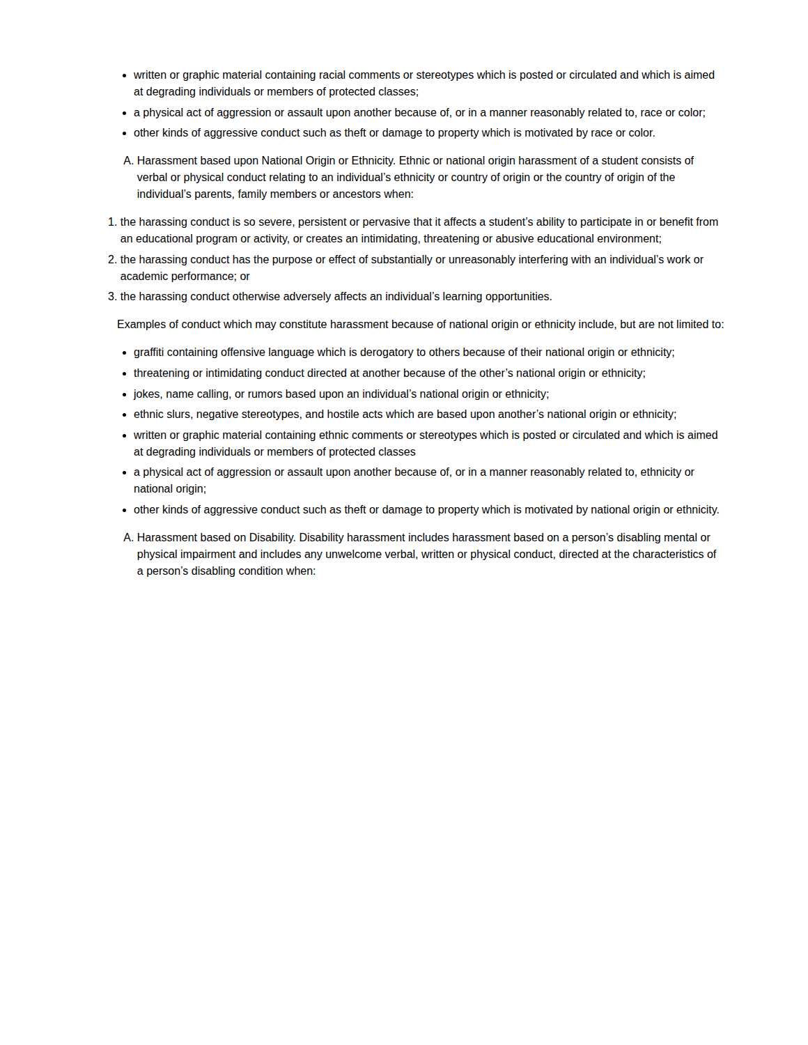written or graphic material containing racial comments or stereotypes which is posted or circulated and which is aimed at degrading individuals or members of protected classes;
a physical act of aggression or assault upon another because of, or in a manner reasonably related to, race or color;
other kinds of aggressive conduct such as theft or damage to property which is motivated by race or color.
Harassment based upon National Origin or Ethnicity. Ethnic or national origin harassment of a student consists of verbal or physical conduct relating to an individual’s ethnicity or country of origin or the country of origin of the individual’s parents, family members or ancestors when:
the harassing conduct is so severe, persistent or pervasive that it affects a student’s ability to participate in or benefit from an educational program or activity, or creates an intimidating, threatening or abusive educational environment;
the harassing conduct has the purpose or effect of substantially or unreasonably interfering with an individual’s work or academic performance; or
the harassing conduct otherwise adversely affects an individual’s learning opportunities.
Examples of conduct which may constitute harassment because of national origin or ethnicity include, but are not limited to:
graffiti containing offensive language which is derogatory to others because of their national origin or ethnicity;
threatening or intimidating conduct directed at another because of the other’s national origin or ethnicity;
jokes, name calling, or rumors based upon an individual’s national origin or ethnicity;
ethnic slurs, negative stereotypes, and hostile acts which are based upon another’s national origin or ethnicity;
written or graphic material containing ethnic comments or stereotypes which is posted or circulated and which is aimed at degrading individuals or members of protected classes
a physical act of aggression or assault upon another because of, or in a manner reasonably related to, ethnicity or national origin;
other kinds of aggressive conduct such as theft or damage to property which is motivated by national origin or ethnicity.
Harassment based on Disability. Disability harassment includes harassment based on a person’s disabling mental or physical impairment and includes any unwelcome verbal, written or physical conduct, directed at the characteristics of a person’s disabling condition when: